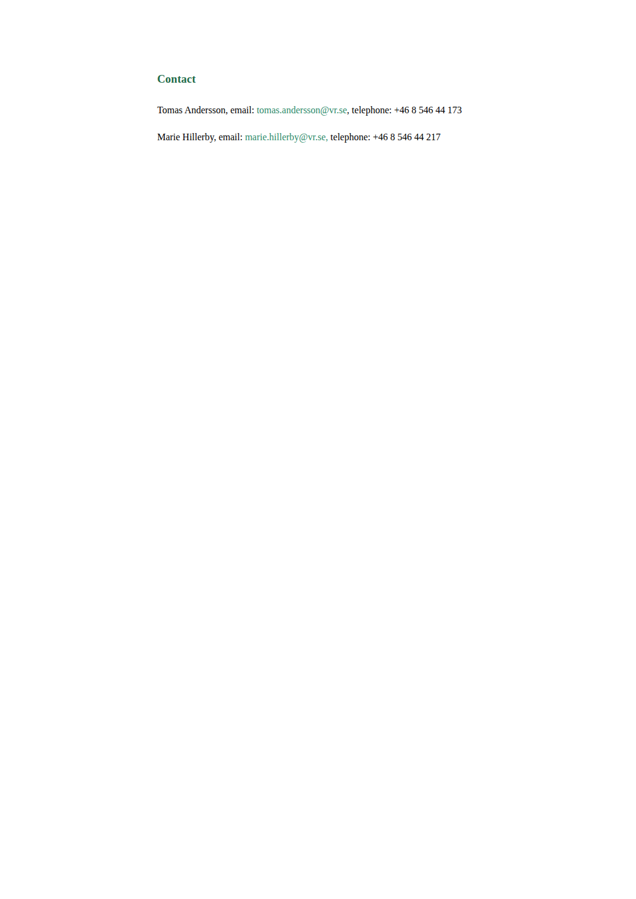Contact
Tomas Andersson, email: tomas.andersson@vr.se, telephone: +46 8 546 44 173
Marie Hillerby, email: marie.hillerby@vr.se, telephone: +46 8 546 44 217